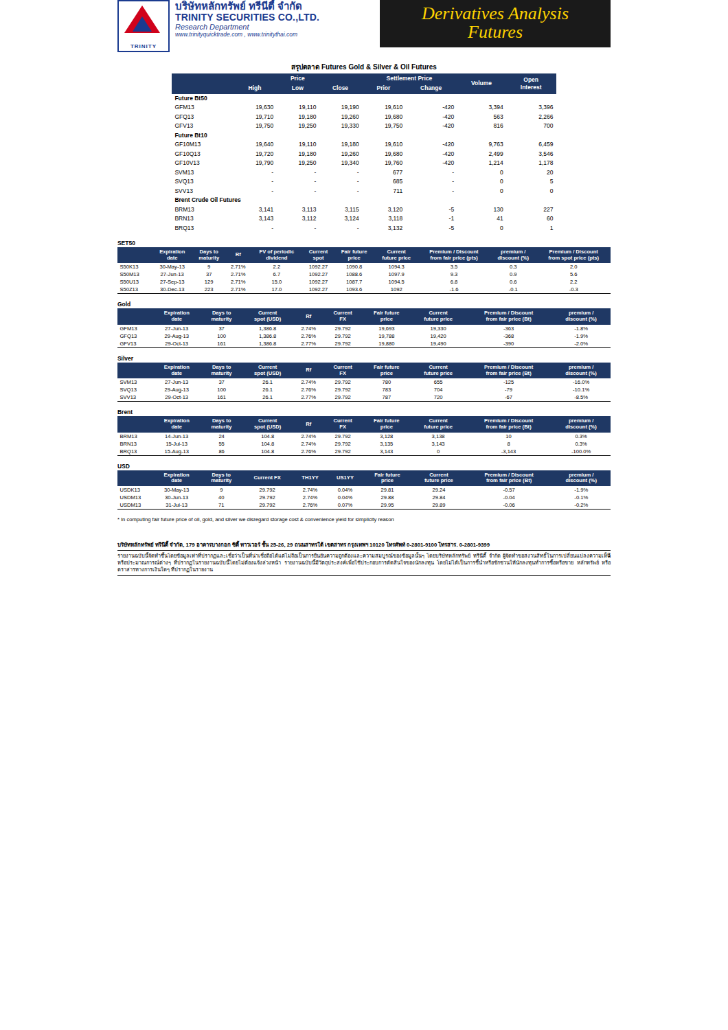TRINITY
บริษัทหลักทรัพย์ ทรีนีตี้ จำกัด
TRINITY SECURITIES CO.,LTD.
Research Department
www.trinityquicktrade.com , www.trinitythai.com
Derivatives Analysis
Futures
สรุปตลาด Futures Gold & Silver & Oil Futures
| | Price | Settlement Price | Volume | Open Interest |
| --- | --- | --- | --- | --- |
| High | Low | Close | Prior | Change |
| Future Bt50 |
| GFM13 | 19,630 | 19,110 | 19,190 | 19,610 | -420 | 3,394 | 3,396 |
| GFQ13 | 19,710 | 19,180 | 19,260 | 19,680 | -420 | 563 | 2,266 |
| GFV13 | 19,750 | 19,250 | 19,330 | 19,750 | -420 | 816 | 700 |
| Future Bt10 |
| GF10M13 | 19,640 | 19,110 | 19,180 | 19,610 | -420 | 9,763 | 6,459 |
| GF10Q13 | 19,720 | 19,180 | 19,260 | 19,680 | -420 | 2,499 | 3,546 |
| GF10V13 | 19,790 | 19,250 | 19,340 | 19,760 | -420 | 1,214 | 1,178 |
| SVM13 | - | - | - | 677 | - | 0 | 20 |
| SVQ13 | - | - | - | 685 | - | 0 | 5 |
| SVV13 | - | - | - | 711 | - | 0 | 0 |
| Brent Crude Oil Futures |
| BRM13 | 3,141 | 3,113 | 3,115 | 3,120 | -5 | 130 | 227 |
| BRN13 | 3,143 | 3,112 | 3,124 | 3,118 | -1 | 41 | 60 |
| BRQ13 | - | - | - | 3,132 | -5 | 0 | 1 |
SET50
| | Expiration date | Days to maturity | Rf | FV of periodic dividend | Current spot | Fair future price | Current future price | Premium / Discount from fair price (pts) | premium / discount (%) | Premium / Discount from spot price (pts) |
| --- | --- | --- | --- | --- | --- | --- | --- | --- | --- | --- |
| S50K13 | 30-May-13 | 9 | 2.71% | 2.2 | 1092.27 | 1090.8 | 1094.3 | 3.5 | 0.3 | 2.0 |
| S50M13 | 27-Jun-13 | 37 | 2.71% | 6.7 | 1092.27 | 1088.6 | 1097.9 | 9.3 | 0.9 | 5.6 |
| S50U13 | 27-Sep-13 | 129 | 2.71% | 15.0 | 1092.27 | 1087.7 | 1094.5 | 6.8 | 0.6 | 2.2 |
| S50Z13 | 30-Dec-13 | 223 | 2.71% | 17.0 | 1092.27 | 1093.6 | 1092 | -1.6 | -0.1 | -0.3 |
Gold
| | Expiration date | Days to maturity | Current spot (USD) | Rf | Current FX | Fair future price | Current future price | Premium / Discount from fair price (Bt) | premium / discount (%) |
| --- | --- | --- | --- | --- | --- | --- | --- | --- | --- |
| GFM13 | 27-Jun-13 | 37 | 1,386.8 | 2.74% | 29.792 | 19,693 | 19,330 | -363 | -1.8% |
| GFQ13 | 29-Aug-13 | 100 | 1,386.8 | 2.76% | 29.792 | 19,788 | 19,420 | -368 | -1.9% |
| GFV13 | 29-Oct-13 | 161 | 1,386.8 | 2.77% | 29.792 | 19,880 | 19,490 | -390 | -2.0% |
Silver
| | Expiration date | Days to maturity | Current spot (USD) | Rf | Current FX | Fair future price | Current future price | Premium / Discount from fair price (Bt) | premium / discount (%) |
| --- | --- | --- | --- | --- | --- | --- | --- | --- | --- |
| SVM13 | 27-Jun-13 | 37 | 26.1 | 2.74% | 29.792 | 780 | 655 | -125 | -16.0% |
| SVQ13 | 29-Aug-13 | 100 | 26.1 | 2.76% | 29.792 | 783 | 704 | -79 | -10.1% |
| SVV13 | 29-Oct-13 | 161 | 26.1 | 2.77% | 29.792 | 787 | 720 | -67 | -8.5% |
Brent
| | Expiration date | Days to maturity | Current spot (USD) | Rf | Current FX | Fair future price | Current future price | Premium / Discount from fair price (Bt) | premium / discount (%) |
| --- | --- | --- | --- | --- | --- | --- | --- | --- | --- |
| BRM13 | 14-Jun-13 | 24 | 104.8 | 2.74% | 29.792 | 3,128 | 3,138 | 10 | 0.3% |
| BRN13 | 15-Jul-13 | 55 | 104.8 | 2.74% | 29.792 | 3,135 | 3,143 | 8 | 0.3% |
| BRQ13 | 15-Aug-13 | 86 | 104.8 | 2.76% | 29.792 | 3,143 | 0 | -3,143 | -100.0% |
USD
| | Expiration date | Days to maturity | Current FX | TH1YY | US1YY | Fair future price | Current future price | Premium / Discount from fair price (Bt) | premium / discount (%) |
| --- | --- | --- | --- | --- | --- | --- | --- | --- | --- |
| USDK13 | 30-May-13 | 9 | 29.792 | 2.74% | 0.04% | 29.81 | 29.24 | -0.57 | -1.9% |
| USDM13 | 30-Jun-13 | 40 | 29.792 | 2.74% | 0.04% | 29.88 | 29.84 | -0.04 | -0.1% |
| USDM13 | 31-Jul-13 | 71 | 29.792 | 2.76% | 0.07% | 29.95 | 29.89 | -0.06 | -0.2% |
* In computing fair future price of oil, gold, and silver we disregard storage cost & convenience yield for simplicity reason
บริษัทหลักทรัพย์ ทรีนีตี้ จำกัด, 179 อาคารบางกอก ซิตี้ ทาวเวอร์ ชั้น 25-26, 29 ถนนสาทรใต้ เขตสาทร กรุงเทพฯ 10120 โทรศัพท์ 0-2801-9100 โทรสาร. 0-2801-9399
รายงานฉบับนี้จัดทำขึ้นโดยข้อมูลเท่าที่ปรากฏและเชื่อว่าเป็นที่น่าเชื่อถือได้แต่ไม่ถือเป็นการยืนยันความถูกต้องและความสมบูรณ์ของข้อมูลนั้นๆ โดยบริษัทหลักทรัพย์ ทรีนีตี้ จำกัด ผู้จัดทำขอสงวนสิทธิ์ในการเปลี่ยนแปลงความเห็นหรือประมาณการณ์ต่างๆ ที่ปรากฏในรายงานฉบับนี้โดยไม่ต้องแจ้งล่วงหน้า รายงานฉบับนี้มีวัตถุประสงค์เพื่อใช้ประกอบการตัดสินใจของนักลงทุน โดยไม่ได้เป็นการชี้นำหรือชักชวนให้นักลงทุนทำการซื้อหรือขาย หลักทรัพย์ หรือตราสารทางการเงินใดๆ ที่ปรากฏในรายงาน
3